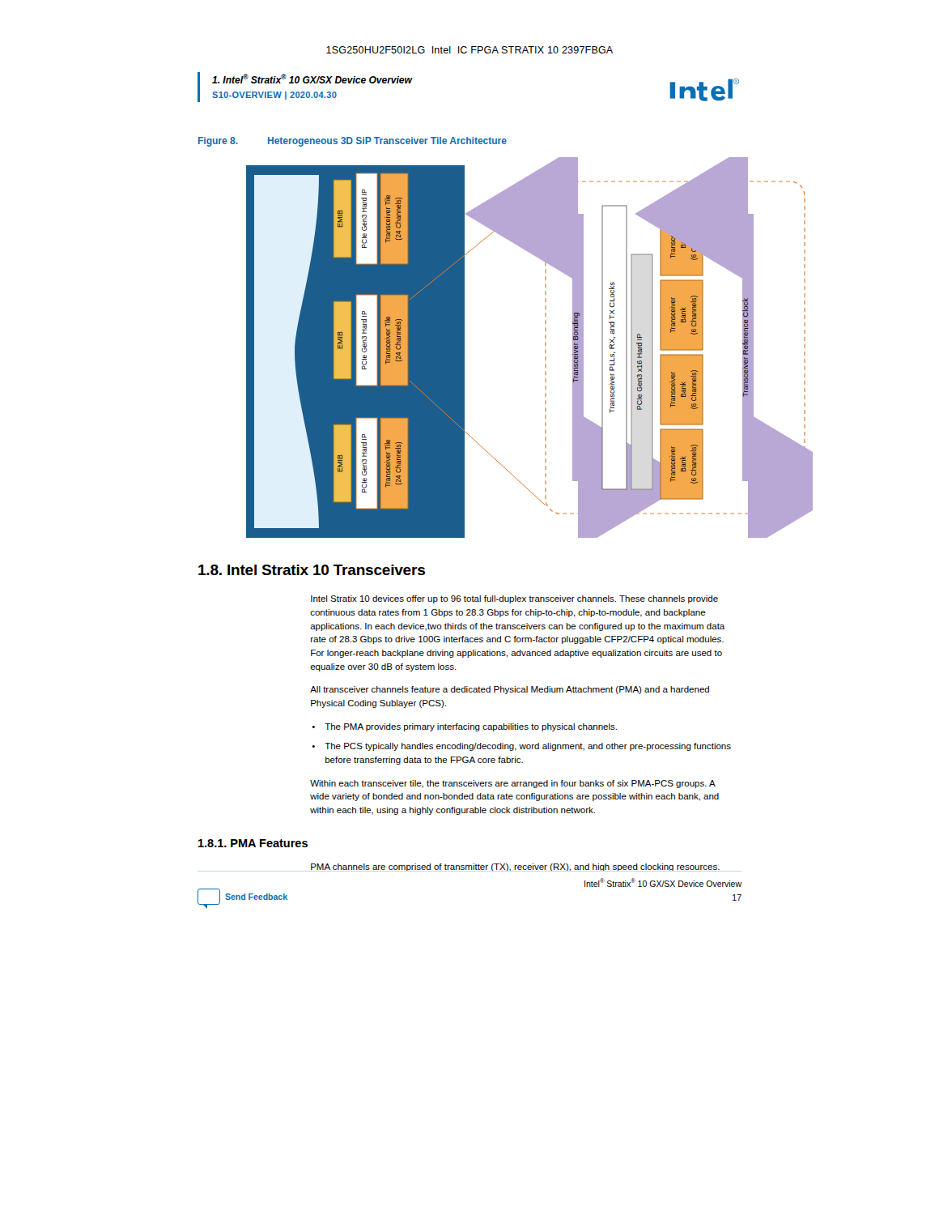1SG250HU2F50I2LG Intel IC FPGA STRATIX 10 2397FBGA
1. Intel® Stratix® 10 GX/SX Device Overview
S10-OVERVIEW | 2020.04.30
R
Figure 8. Heterogeneous 3D SiP Transceiver Tile Architecture
EMIB PCIe Gen3 Hard IP Transceiver Tile (24 Channels) EMIB PCIe Gen3 Hard IP Transceiver Tile (24 Channels) EMIB PCIe Gen3 Hard IP Transceiver Tile (24 Channels) Transceiver Bonding Transceiver PLLs, RX, and TX CLocks PCIe Gen3 x16 Hard IP Transceiver Bank (6 Channels) Transceiver Bank (6 Channels) Transceiver Bank (6 Channels) Transceiver Bank (6 Channels) Transceiver Reference Clock
1.8. Intel Stratix 10 Transceivers
Intel Stratix 10 devices offer up to 96 total full-duplex transceiver channels. These channels provide continuous data rates from 1 Gbps to 28.3 Gbps for chip-to-chip, chip-to-module, and backplane applications. In each device,two thirds of the transceivers can be configured up to the maximum data rate of 28.3 Gbps to drive 100G interfaces and C form-factor pluggable CFP2/CFP4 optical modules. For longer-reach backplane driving applications, advanced adaptive equalization circuits are used to equalize over 30 dB of system loss.
All transceiver channels feature a dedicated Physical Medium Attachment (PMA) and a hardened Physical Coding Sublayer (PCS).
The PMA provides primary interfacing capabilities to physical channels.
The PCS typically handles encoding/decoding, word alignment, and other pre-processing functions before transferring data to the FPGA core fabric.
Within each transceiver tile, the transceivers are arranged in four banks of six PMA-PCS groups. A wide variety of bonded and non-bonded data rate configurations are possible within each bank, and within each tile, using a highly configurable clock distribution network.
1.8.1. PMA Features
PMA channels are comprised of transmitter (TX), receiver (RX), and high speed clocking resources.
Send Feedback
Intel® Stratix® 10 GX/SX Device Overview
17